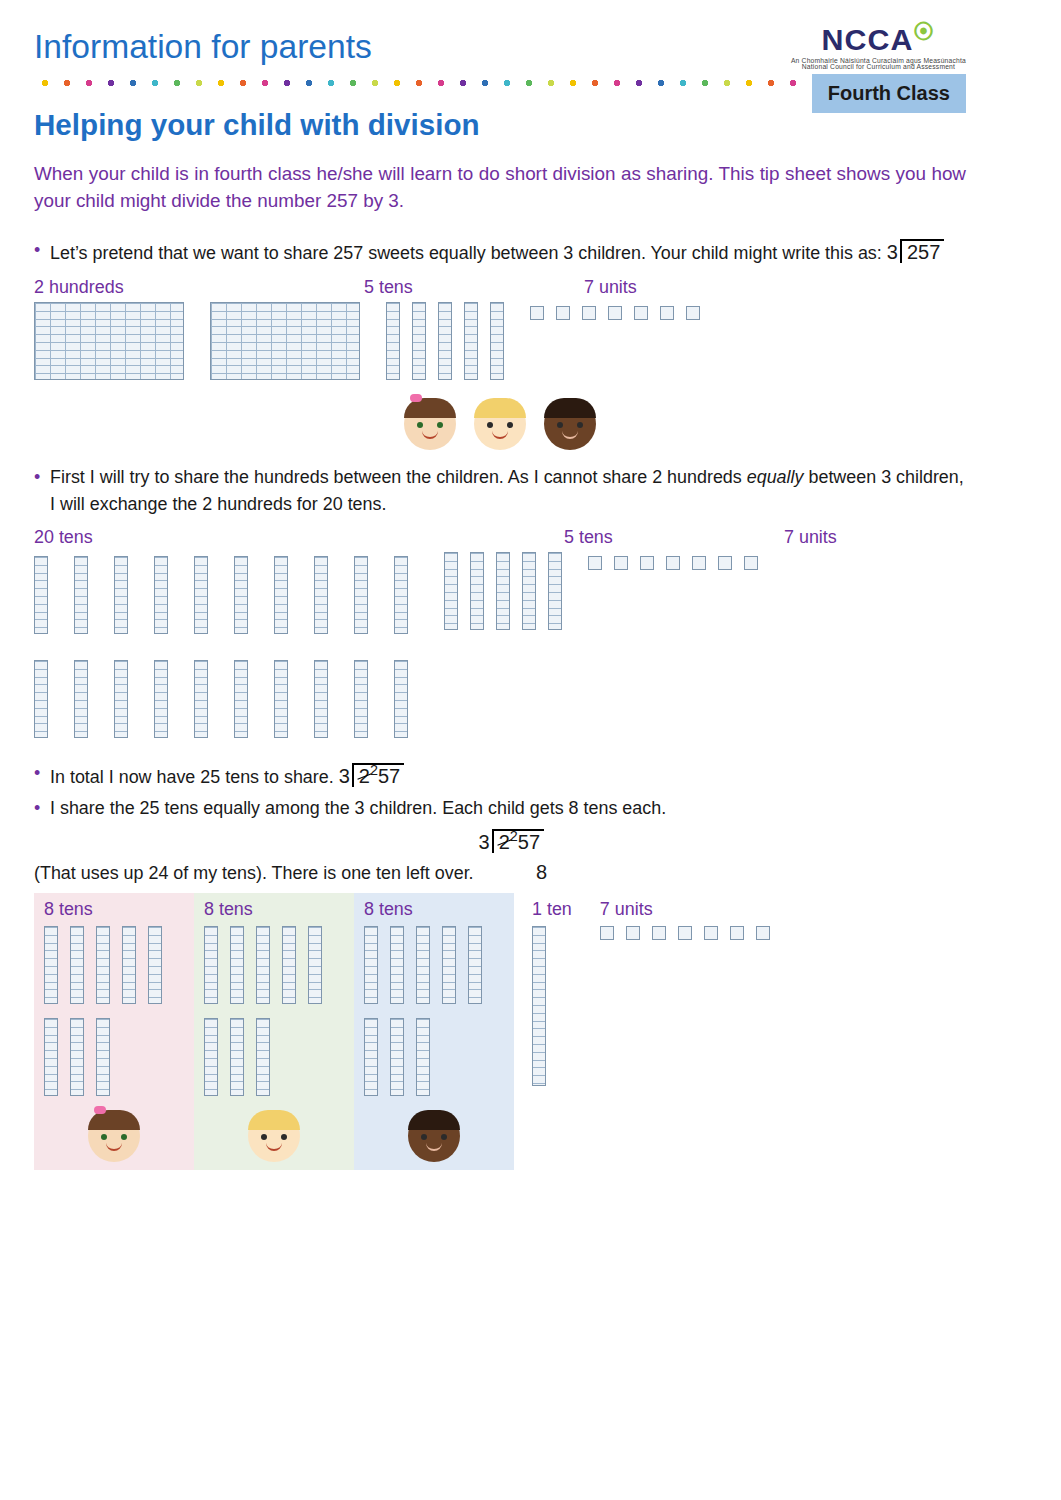Information for parents
NCCA⦿
An Chomhairle Náisiúnta Curaclaim agus Measúnachta
National Council for Curriculum and Assessment
Helping your child with division
Fourth Class
When your child is in fourth class he/she will learn to do short division as sharing. This tip sheet shows you how your child might divide the number 257 by 3.
Let’s pretend that we want to share 257 sweets equally between 3 children. Your child might write this as: 3257
2 hundreds 5 tens 7 units
First I will try to share the hundreds between the children. As I cannot share 2 hundreds equally between 3 children, I will exchange the 2 hundreds for 20 tens.
20 tens 5 tens 7 units
In total I now have 25 tens to share. 32257
I share the 25 tens equally among the 3 children. Each child gets 8 tens each.
(That uses up 24 of my tens). There is one ten left over. 32257
8
8 tens
8 tens
8 tens
1 ten
7 units